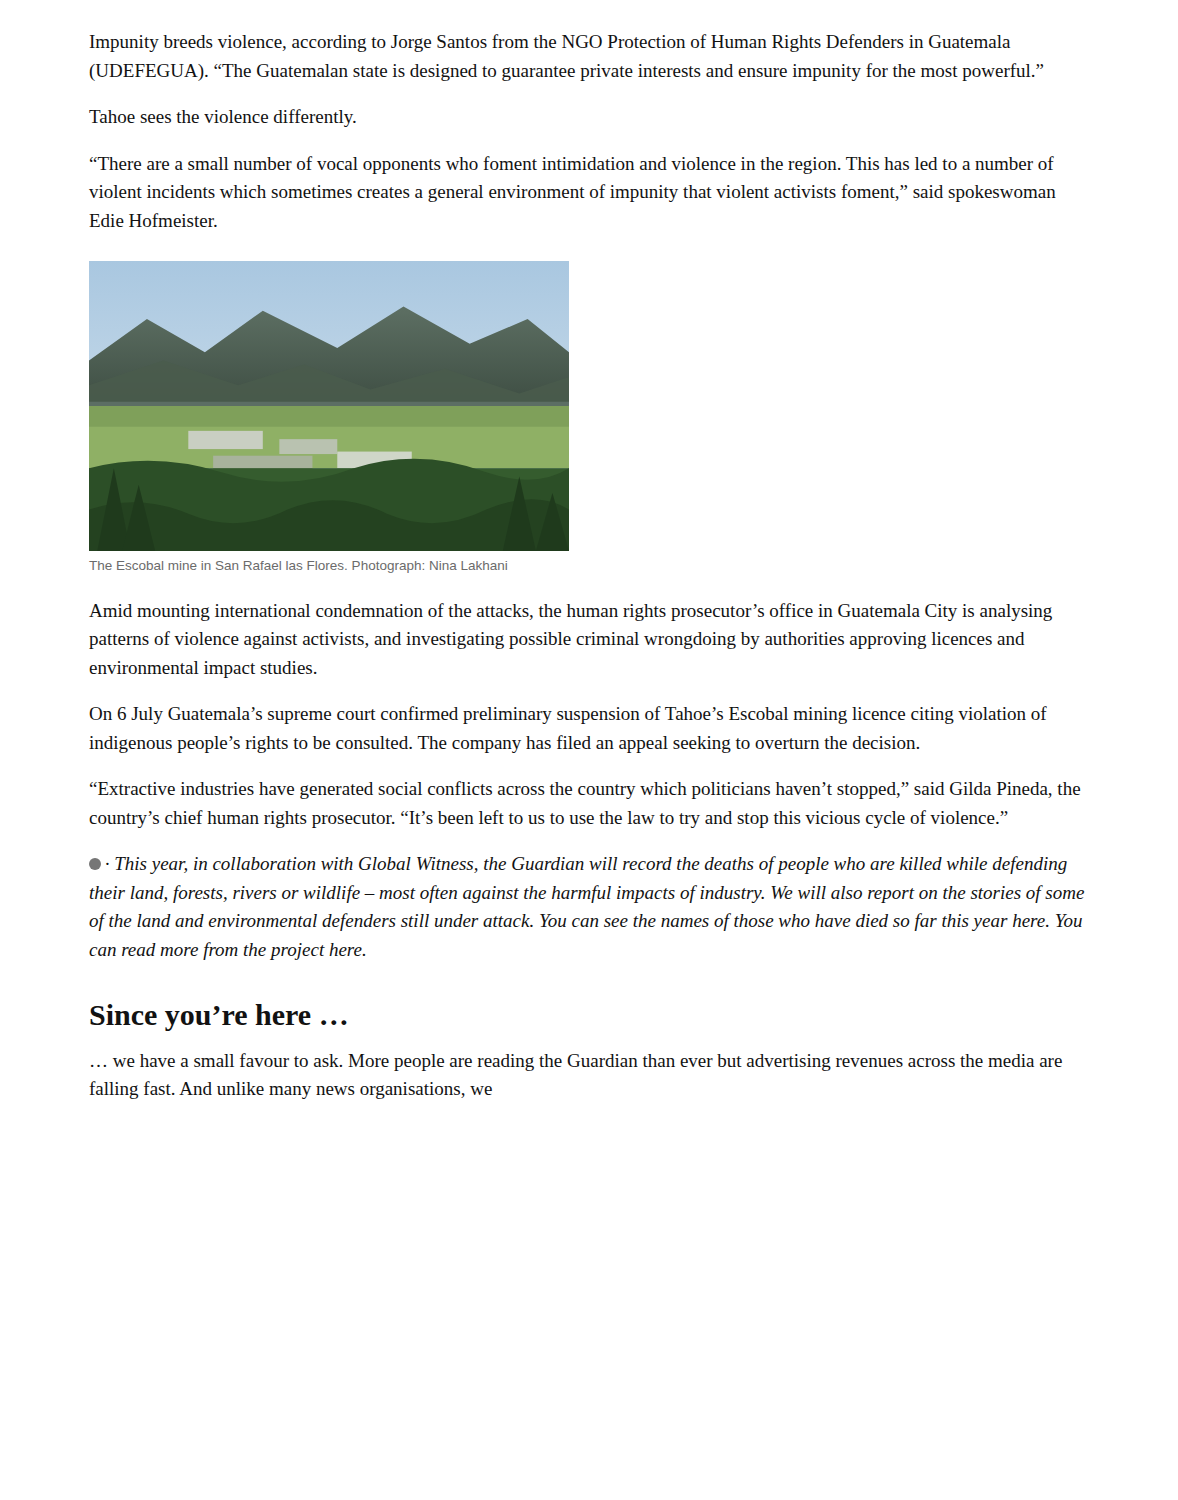Impunity breeds violence, according to Jorge Santos from the NGO Protection of Human Rights Defenders in Guatemala (UDEFEGUA). “The Guatemalan state is designed to guarantee private interests and ensure impunity for the most powerful.”
Tahoe sees the violence differently.
“There are a small number of vocal opponents who foment intimidation and violence in the region. This has led to a number of violent incidents which sometimes creates a general environment of impunity that violent activists foment,” said spokeswoman Edie Hofmeister.
The Escobal mine in San Rafael las Flores. Photograph: Nina Lakhani
Amid mounting international condemnation of the attacks, the human rights prosecutor’s office in Guatemala City is analysing patterns of violence against activists, and investigating possible criminal wrongdoing by authorities approving licences and environmental impact studies.
On 6 July Guatemala’s supreme court confirmed preliminary suspension of Tahoe’s Escobal mining licence citing violation of indigenous people’s rights to be consulted. The company has filed an appeal seeking to overturn the decision.
“Extractive industries have generated social conflicts across the country which politicians haven’t stopped,” said Gilda Pineda, the country’s chief human rights prosecutor. “It’s been left to us to use the law to try and stop this vicious cycle of violence.”
· This year, in collaboration with Global Witness, the Guardian will record the deaths of people who are killed while defending their land, forests, rivers or wildlife – most often against the harmful impacts of industry. We will also report on the stories of some of the land and environmental defenders still under attack. You can see the names of those who have died so far this year here. You can read more from the project here.
Since you’re here …
… we have a small favour to ask. More people are reading the Guardian than ever but advertising revenues across the media are falling fast. And unlike many news organisations, we